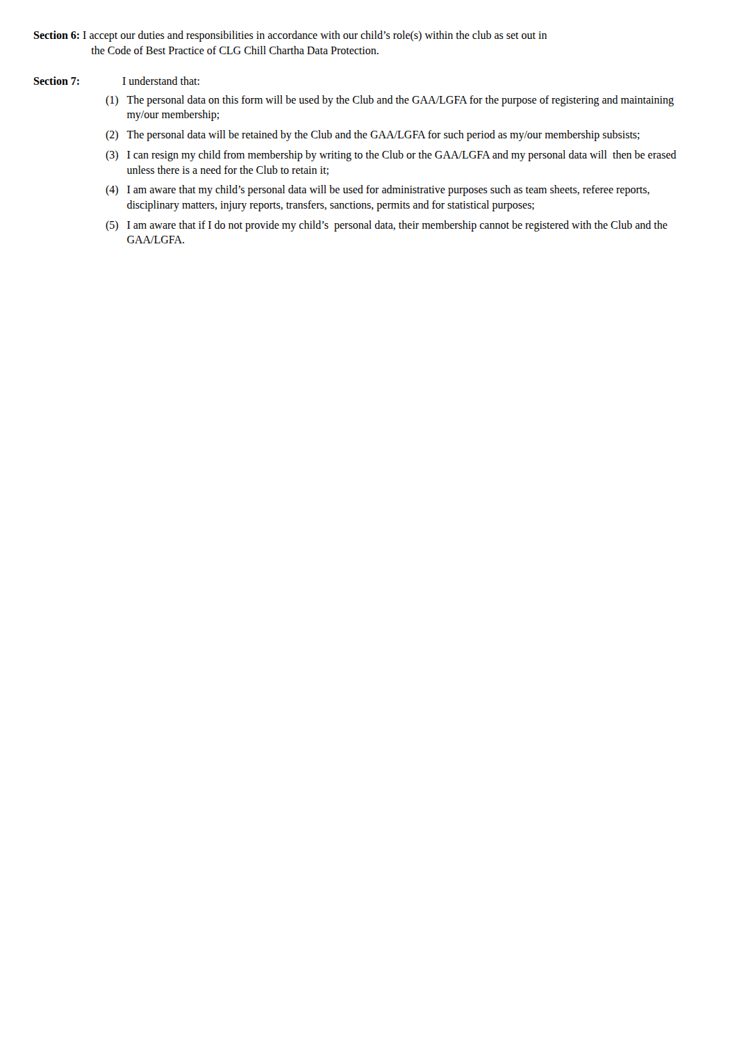Section 6: I accept our duties and responsibilities in accordance with our child’s role(s) within the club as set out in
the Code of Best Practice of CLG Chill Chartha Data Protection.
Section 7: I understand that:
(1) The personal data on this form will be used by the Club and the GAA/LGFA for the purpose of registering and maintaining my/our membership;
(2) The personal data will be retained by the Club and the GAA/LGFA for such period as my/our membership subsists;
(3) I can resign my child from membership by writing to the Club or the GAA/LGFA and my personal data will then be erased unless there is a need for the Club to retain it;
(4) I am aware that my child’s personal data will be used for administrative purposes such as team sheets, referee reports, disciplinary matters, injury reports, transfers, sanctions, permits and for statistical purposes;
(5) I am aware that if I do not provide my child’s personal data, their membership cannot be registered with the Club and the GAA/LGFA.